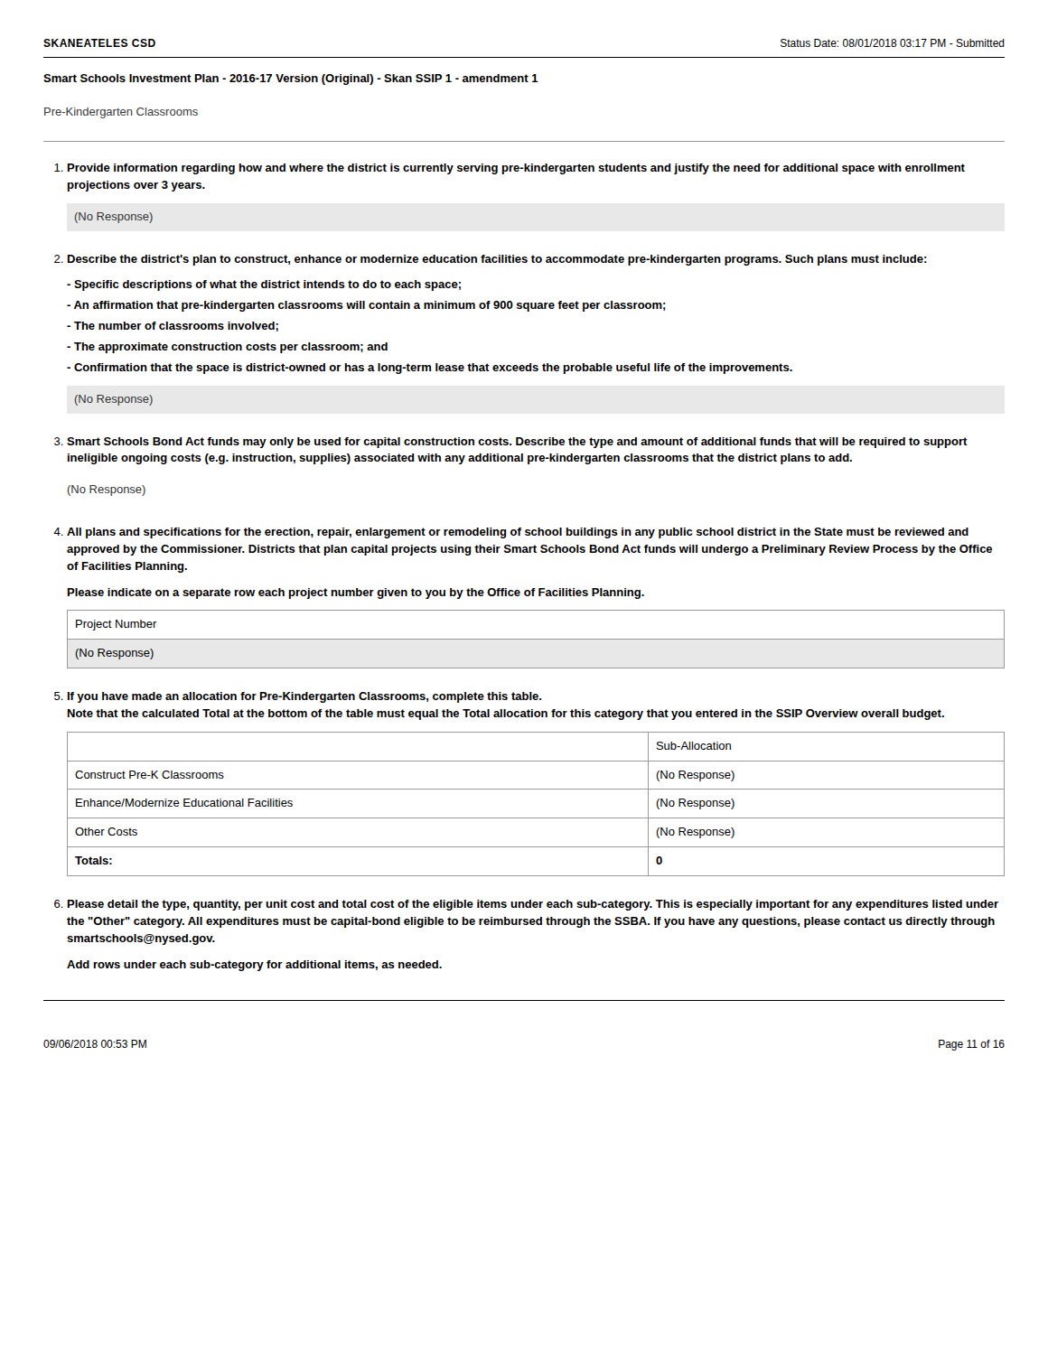SKANEATELES CSD
Status Date: 08/01/2018 03:17 PM - Submitted
Smart Schools Investment Plan - 2016-17 Version (Original) - Skan SSIP 1 - amendment 1
Pre-Kindergarten Classrooms
Provide information regarding how and where the district is currently serving pre-kindergarten students and justify the need for additional space with enrollment projections over 3 years.
(No Response)
Describe the district's plan to construct, enhance or modernize education facilities to accommodate pre-kindergarten programs. Such plans must include:
- Specific descriptions of what the district intends to do to each space;
- An affirmation that pre-kindergarten classrooms will contain a minimum of 900 square feet per classroom;
- The number of classrooms involved;
- The approximate construction costs per classroom; and
- Confirmation that the space is district-owned or has a long-term lease that exceeds the probable useful life of the improvements.
(No Response)
Smart Schools Bond Act funds may only be used for capital construction costs. Describe the type and amount of additional funds that will be required to support ineligible ongoing costs (e.g. instruction, supplies) associated with any additional pre-kindergarten classrooms that the district plans to add.
(No Response)
All plans and specifications for the erection, repair, enlargement or remodeling of school buildings in any public school district in the State must be reviewed and approved by the Commissioner. Districts that plan capital projects using their Smart Schools Bond Act funds will undergo a Preliminary Review Process by the Office of Facilities Planning.
Please indicate on a separate row each project number given to you by the Office of Facilities Planning.
| Project Number |
| (No Response) |
If you have made an allocation for Pre-Kindergarten Classrooms, complete this table.
Note that the calculated Total at the bottom of the table must equal the Total allocation for this category that you entered in the SSIP Overview overall budget.
| | Sub-Allocation |
| --- | --- |
| Construct Pre-K Classrooms | (No Response) |
| Enhance/Modernize Educational Facilities | (No Response) |
| Other Costs | (No Response) |
| Totals: | 0 |
Please detail the type, quantity, per unit cost and total cost of the eligible items under each sub-category. This is especially important for any expenditures listed under the "Other" category. All expenditures must be capital-bond eligible to be reimbursed through the SSBA. If you have any questions, please contact us directly through smartschools@nysed.gov.
Add rows under each sub-category for additional items, as needed.
09/06/2018 00:53 PM
Page 11 of 16